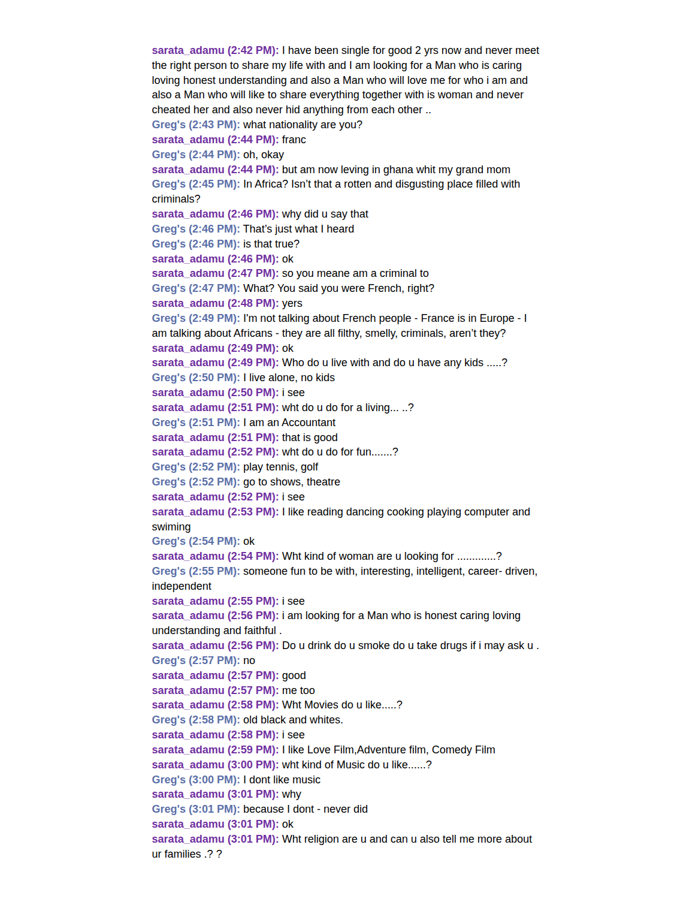sarata_adamu (2:42 PM): I have been single for good 2 yrs now and never meet the right person to share my life with and I am looking for a Man who is caring loving honest understanding and also a Man who will love me for who i am and also a Man who will like to share everything together with is woman and never cheated her and also never hid anything from each other ..
Greg's (2:43 PM): what nationality are you?
sarata_adamu (2:44 PM): franc
Greg's (2:44 PM): oh, okay
sarata_adamu (2:44 PM): but am now leving in ghana whit my grand mom
Greg's (2:45 PM): In Africa? Isn’t that a rotten and disgusting place filled with criminals?
sarata_adamu (2:46 PM): why did u say that
Greg's (2:46 PM): That’s just what I heard
Greg's (2:46 PM): is that true?
sarata_adamu (2:46 PM): ok
sarata_adamu (2:47 PM): so you meane am a criminal to
Greg's (2:47 PM): What? You said you were French, right?
sarata_adamu (2:48 PM): yers
Greg's (2:49 PM): I'm not talking about French people - France is in Europe - I am talking about Africans - they are all filthy, smelly, criminals, aren’t they?
sarata_adamu (2:49 PM): ok
sarata_adamu (2:49 PM): Who do u live with and do u have any kids .....?
Greg's (2:50 PM): I live alone, no kids
sarata_adamu (2:50 PM): i see
sarata_adamu (2:51 PM): wht do u do for a living... ..?
Greg's (2:51 PM): I am an Accountant
sarata_adamu (2:51 PM): that is good
sarata_adamu (2:52 PM): wht do u do for fun.......?
Greg's (2:52 PM): play tennis, golf
Greg's (2:52 PM): go to shows, theatre
sarata_adamu (2:52 PM): i see
sarata_adamu (2:53 PM): I like reading dancing cooking playing computer and swiming
Greg's (2:54 PM): ok
sarata_adamu (2:54 PM): Wht kind of woman are u looking for .............?
Greg's (2:55 PM): someone fun to be with, interesting, intelligent, career- driven, independent
sarata_adamu (2:55 PM): i see
sarata_adamu (2:56 PM): i am looking for a Man who is honest caring loving understanding and faithful .
sarata_adamu (2:56 PM): Do u drink do u smoke do u take drugs if i may ask u .
Greg's (2:57 PM): no
sarata_adamu (2:57 PM): good
sarata_adamu (2:57 PM): me too
sarata_adamu (2:58 PM): Wht Movies do u like.....?
Greg's (2:58 PM): old black and whites.
sarata_adamu (2:58 PM): i see
sarata_adamu (2:59 PM): I like Love Film,Adventure film, Comedy Film
sarata_adamu (3:00 PM): wht kind of Music do u like......?
Greg's (3:00 PM): I dont like music
sarata_adamu (3:01 PM): why
Greg's (3:01 PM): because I dont - never did
sarata_adamu (3:01 PM): ok
sarata_adamu (3:01 PM): Wht religion are u and can u also tell me more about ur families .? ?